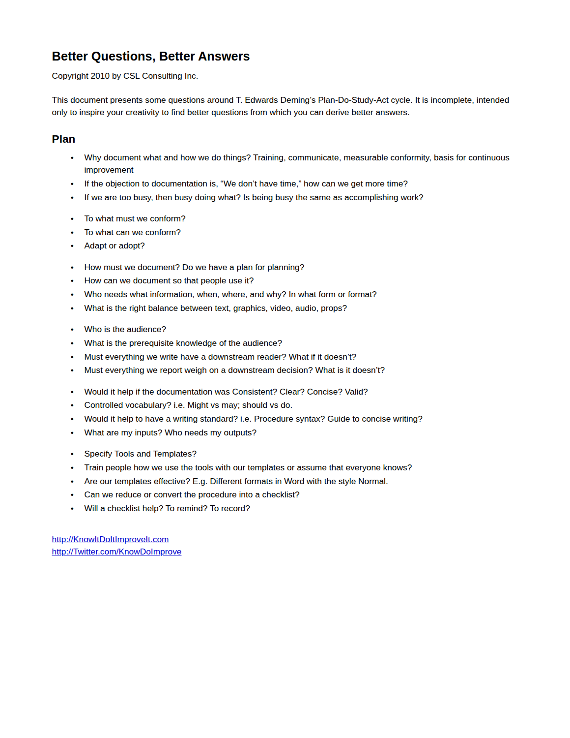Better Questions, Better Answers
Copyright 2010 by CSL Consulting Inc.
This document presents some questions around T. Edwards Deming’s Plan-Do-Study-Act cycle. It is incomplete, intended only to inspire your creativity to find better questions from which you can derive better answers.
Plan
Why document what and how we do things? Training, communicate, measurable conformity, basis for continuous improvement
If the objection to documentation is, “We don’t have time,” how can we get more time?
If we are too busy, then busy doing what? Is being busy the same as accomplishing work?
To what must we conform?
To what can we conform?
Adapt or adopt?
How must we document? Do we have a plan for planning?
How can we document so that people use it?
Who needs what information, when, where, and why? In what form or format?
What is the right balance between text, graphics, video, audio, props?
Who is the audience?
What is the prerequisite knowledge of the audience?
Must everything we write have a downstream reader? What if it doesn’t?
Must everything we report weigh on a downstream decision? What is it doesn’t?
Would it help if the documentation was Consistent? Clear? Concise? Valid?
Controlled vocabulary? i.e. Might vs may; should vs do.
Would it help to have a writing standard? i.e. Procedure syntax? Guide to concise writing?
What are my inputs? Who needs my outputs?
Specify Tools and Templates?
Train people how we use the tools with our templates or assume that everyone knows?
Are our templates effective? E.g. Different formats in Word with the style Normal.
Can we reduce or convert the procedure into a checklist?
Will a checklist help? To remind? To record?
http://KnowItDoItImproveIt.com http://Twitter.com/KnowDoImprove